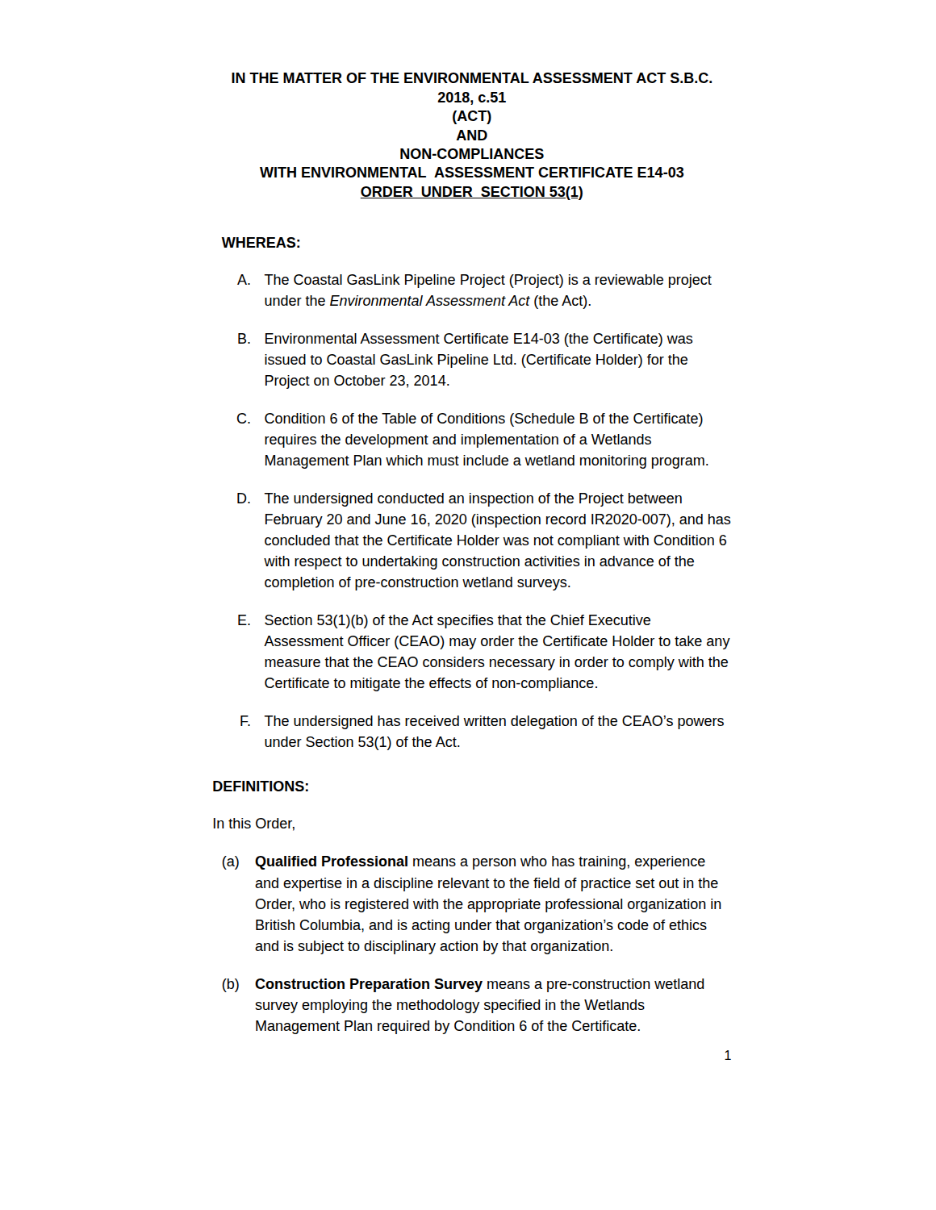IN THE MATTER OF THE ENVIRONMENTAL ASSESSMENT ACT S.B.C. 2018, c.51 (ACT) AND NON-COMPLIANCES WITH ENVIRONMENTAL ASSESSMENT CERTIFICATE E14-03 ORDER UNDER SECTION 53(1)
WHEREAS:
The Coastal GasLink Pipeline Project (Project) is a reviewable project under the Environmental Assessment Act (the Act).
Environmental Assessment Certificate E14-03 (the Certificate) was issued to Coastal GasLink Pipeline Ltd. (Certificate Holder) for the Project on October 23, 2014.
Condition 6 of the Table of Conditions (Schedule B of the Certificate) requires the development and implementation of a Wetlands Management Plan which must include a wetland monitoring program.
The undersigned conducted an inspection of the Project between February 20 and June 16, 2020 (inspection record IR2020-007), and has concluded that the Certificate Holder was not compliant with Condition 6 with respect to undertaking construction activities in advance of the completion of pre-construction wetland surveys.
Section 53(1)(b) of the Act specifies that the Chief Executive Assessment Officer (CEAO) may order the Certificate Holder to take any measure that the CEAO considers necessary in order to comply with the Certificate to mitigate the effects of non-compliance.
The undersigned has received written delegation of the CEAO’s powers under Section 53(1) of the Act.
DEFINITIONS:
In this Order,
(a) Qualified Professional means a person who has training, experience and expertise in a discipline relevant to the field of practice set out in the Order, who is registered with the appropriate professional organization in British Columbia, and is acting under that organization’s code of ethics and is subject to disciplinary action by that organization.
(b) Construction Preparation Survey means a pre-construction wetland survey employing the methodology specified in the Wetlands Management Plan required by Condition 6 of the Certificate.
1